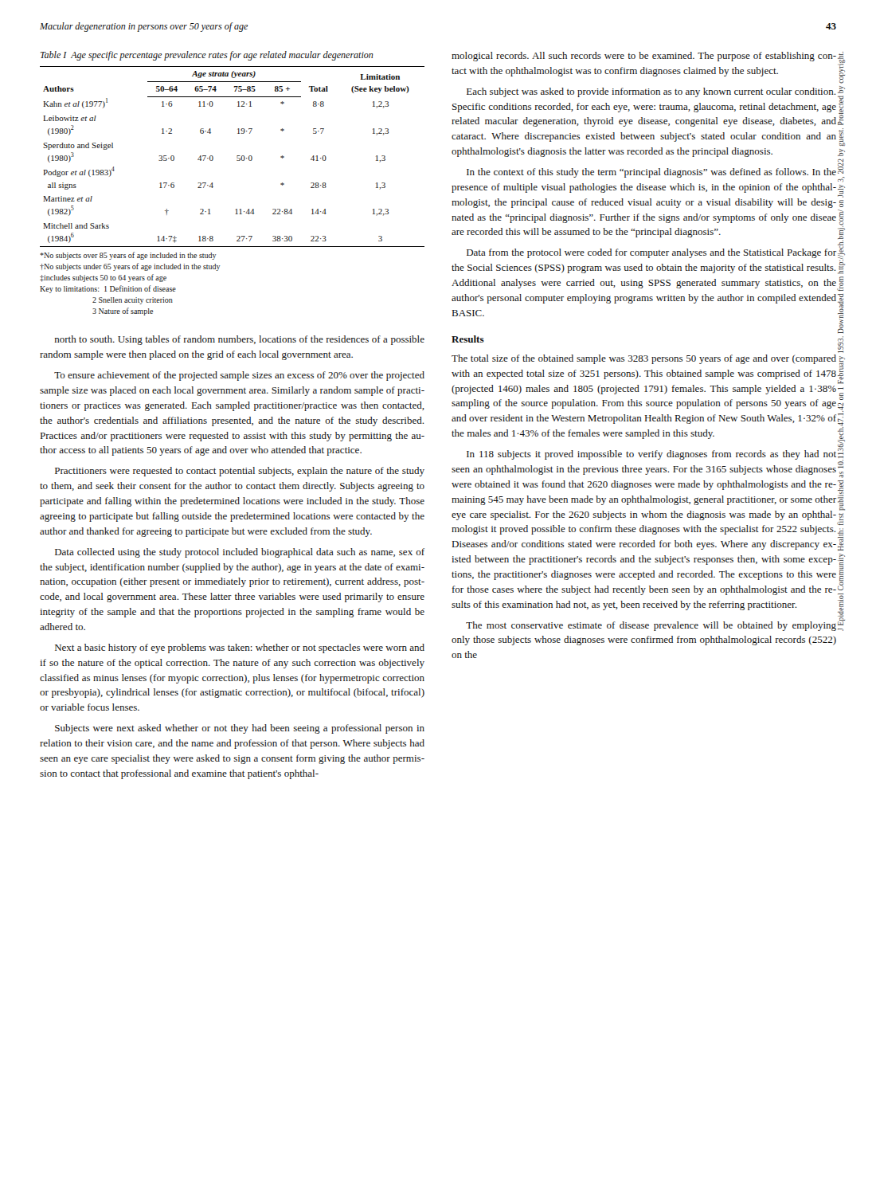Macular degeneration in persons over 50 years of age 43
J Epidemiol Community Health: first published as 10.1136/jech.47.1.42 on 1 February 1993. Downloaded from http://jech.bmj.com/ on July 3, 2022 by guest. Protected by copyright.
Table I Age specific percentage prevalence rates for age related macular degeneration
| Authors | Age strata (years) | Total | Limitation (See key below) |
| --- | --- | --- | --- |
| 50–64 | 65–74 | 75–85 | 85 + |
| Kahn et al (1977) 1 | 1·6 | 11·0 | 12·1 | * | 8·8 | 1,2,3 |
| Leibowitz et al (1980) 2 | 1·2 | 6·4 | 19·7 | * | 5·7 | 1,2,3 |
| Sperduto and Seigel (1980) 3 | 35·0 | 47·0 | 50·0 | * | 41·0 | 1,3 |
| Podgor et al (1983) 4 all signs | 17·6 | 27·4 | | * | 28·8 | 1,3 |
| Martinez et al (1982) 5 | † | 2·1 | 11·44 | 22·84 | 14·4 | 1,2,3 |
| Mitchell and Sarks (1984) 6 | 14·7‡ | 18·8 | 27·7 | 38·30 | 22·3 | 3 |
*No subjects over 85 years of age included in the study
†No subjects under 65 years of age included in the study
‡includes subjects 50 to 64 years of age
Key to limitations: 1 Definition of disease
2 Snellen acuity criterion
3 Nature of sample
north to south. Using tables of random numbers, locations of the residences of a possible random sample were then placed on the grid of each local government area.
To ensure achievement of the projected sample sizes an excess of 20% over the projected sample size was placed on each local government area. Similarly a random sample of practitioners or practices was generated. Each sampled practitioner/practice was then contacted, the author's credentials and affiliations presented, and the nature of the study described. Practices and/or practitioners were requested to assist with this study by permitting the author access to all patients 50 years of age and over who attended that practice.
Practitioners were requested to contact potential subjects, explain the nature of the study to them, and seek their consent for the author to contact them directly. Subjects agreeing to participate and falling within the predetermined locations were included in the study. Those agreeing to participate but falling outside the predetermined locations were contacted by the author and thanked for agreeing to participate but were excluded from the study.
Data collected using the study protocol included biographical data such as name, sex of the subject, identification number (supplied by the author), age in years at the date of examination, occupation (either present or immediately prior to retirement), current address, postcode, and local government area. These latter three variables were used primarily to ensure integrity of the sample and that the proportions projected in the sampling frame would be adhered to.
Next a basic history of eye problems was taken: whether or not spectacles were worn and if so the nature of the optical correction. The nature of any such correction was objectively classified as minus lenses (for myopic correction), plus lenses (for hypermetropic correction or presbyopia), cylindrical lenses (for astigmatic correction), or multifocal (bifocal, trifocal) or variable focus lenses.
Subjects were next asked whether or not they had been seeing a professional person in relation to their vision care, and the name and profession of that person. Where subjects had seen an eye care specialist they were asked to sign a consent form giving the author permission to contact that professional and examine that patient's ophthal-
mological records. All such records were to be examined. The purpose of establishing contact with the ophthalmologist was to confirm diagnoses claimed by the subject.
Each subject was asked to provide information as to any known current ocular condition. Specific conditions recorded, for each eye, were: trauma, glaucoma, retinal detachment, age related macular degeneration, thyroid eye disease, congenital eye disease, diabetes, and cataract. Where discrepancies existed between subject's stated ocular condition and an ophthalmologist's diagnosis the latter was recorded as the principal diagnosis.
In the context of this study the term “principal diagnosis” was defined as follows. In the presence of multiple visual pathologies the disease which is, in the opinion of the ophthalmologist, the principal cause of reduced visual acuity or a visual disability will be designated as the “principal diagnosis”. Further if the signs and/or symptoms of only one diseae are recorded this will be assumed to be the “principal diagnosis”.
Data from the protocol were coded for computer analyses and the Statistical Package for the Social Sciences (SPSS) program was used to obtain the majority of the statistical results. Additional analyses were carried out, using SPSS generated summary statistics, on the author's personal computer employing programs written by the author in compiled extended BASIC.
Results
The total size of the obtained sample was 3283 persons 50 years of age and over (compared with an expected total size of 3251 persons). This obtained sample was comprised of 1478 (projected 1460) males and 1805 (projected 1791) females. This sample yielded a 1·38% sampling of the source population. From this source population of persons 50 years of age and over resident in the Western Metropolitan Health Region of New South Wales, 1·32% of the males and 1·43% of the females were sampled in this study.
In 118 subjects it proved impossible to verify diagnoses from records as they had not seen an ophthalmologist in the previous three years. For the 3165 subjects whose diagnoses were obtained it was found that 2620 diagnoses were made by ophthalmologists and the remaining 545 may have been made by an ophthalmologist, general practitioner, or some other eye care specialist. For the 2620 subjects in whom the diagnosis was made by an ophthalmologist it proved possible to confirm these diagnoses with the specialist for 2522 subjects. Diseases and/or conditions stated were recorded for both eyes. Where any discrepancy existed between the practitioner's records and the subject's responses then, with some exceptions, the practitioner's diagnoses were accepted and recorded. The exceptions to this were for those cases where the subject had recently been seen by an ophthalmologist and the results of this examination had not, as yet, been received by the referring practitioner.
The most conservative estimate of disease prevalence will be obtained by employing only those subjects whose diagnoses were confirmed from ophthalmological records (2522) on the